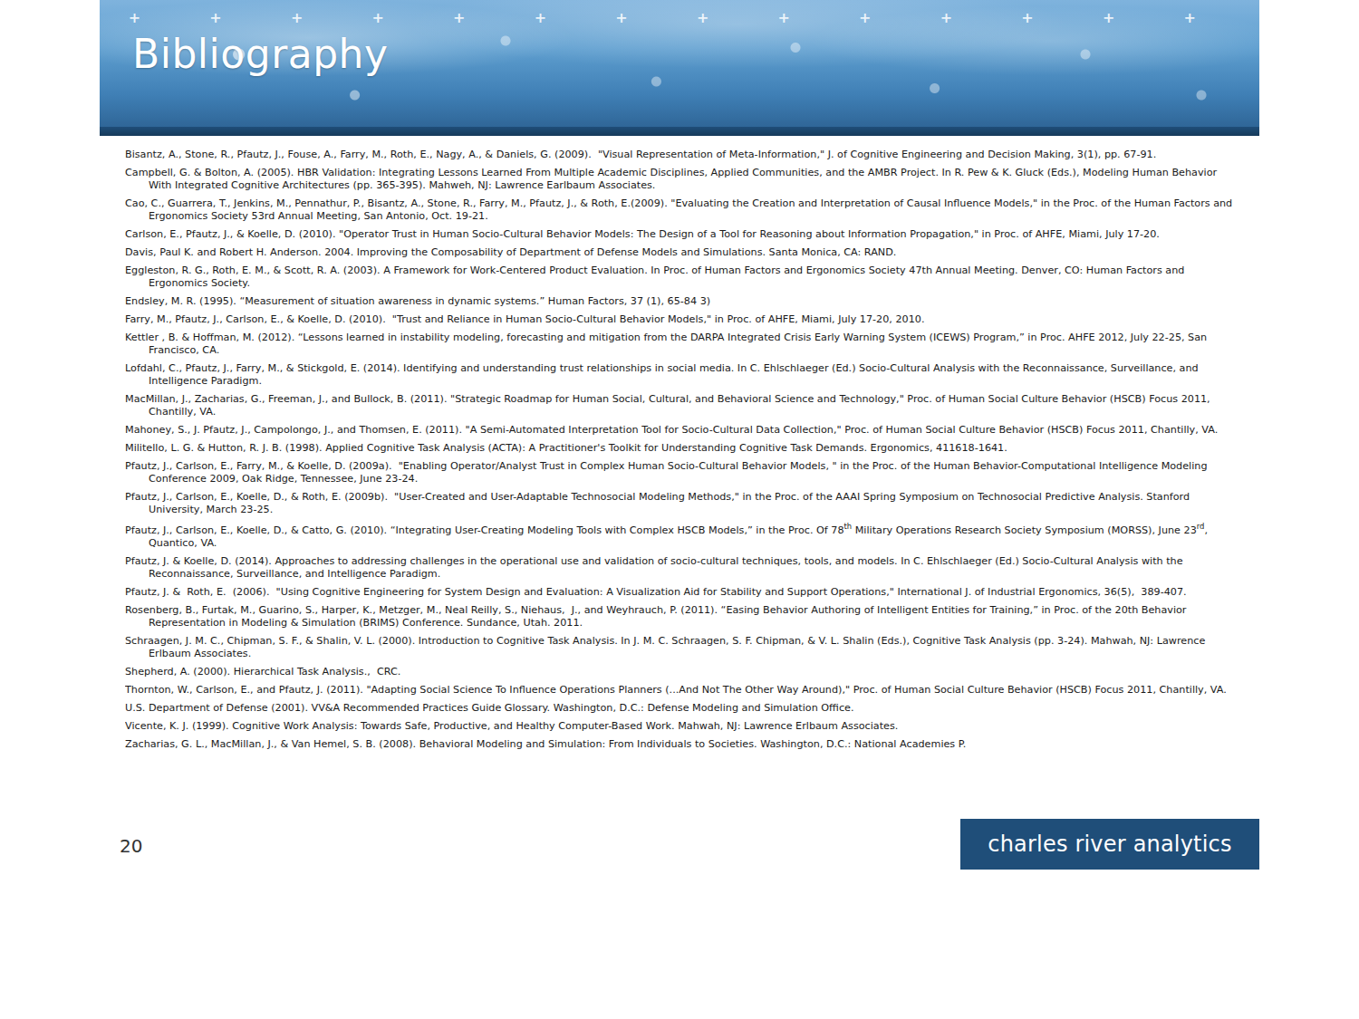+ + + + + + + + + + + + + +
Bibliography
Bisantz, A., Stone, R., Pfautz, J., Fouse, A., Farry, M., Roth, E., Nagy, A., & Daniels, G. (2009). "Visual Representation of Meta-Information," J. of Cognitive Engineering and Decision Making, 3(1), pp. 67-91.
Campbell, G. & Bolton, A. (2005). HBR Validation: Integrating Lessons Learned From Multiple Academic Disciplines, Applied Communities, and the AMBR Project. In R. Pew & K. Gluck (Eds.), Modeling Human Behavior With Integrated Cognitive Architectures (pp. 365-395). Mahweh, NJ: Lawrence Earlbaum Associates.
Cao, C., Guarrera, T., Jenkins, M., Pennathur, P., Bisantz, A., Stone, R., Farry, M., Pfautz, J., & Roth, E.(2009). "Evaluating the Creation and Interpretation of Causal Influence Models," in the Proc. of the Human Factors and Ergonomics Society 53rd Annual Meeting, San Antonio, Oct. 19-21.
Carlson, E., Pfautz, J., & Koelle, D. (2010). "Operator Trust in Human Socio-Cultural Behavior Models: The Design of a Tool for Reasoning about Information Propagation," in Proc. of AHFE, Miami, July 17-20.
Davis, Paul K. and Robert H. Anderson. 2004. Improving the Composability of Department of Defense Models and Simulations. Santa Monica, CA: RAND.
Eggleston, R. G., Roth, E. M., & Scott, R. A. (2003). A Framework for Work-Centered Product Evaluation. In Proc. of Human Factors and Ergonomics Society 47th Annual Meeting. Denver, CO: Human Factors and Ergonomics Society.
Endsley, M. R. (1995). “Measurement of situation awareness in dynamic systems.” Human Factors, 37 (1), 65-84 3)
Farry, M., Pfautz, J., Carlson, E., & Koelle, D. (2010). "Trust and Reliance in Human Socio-Cultural Behavior Models," in Proc. of AHFE, Miami, July 17-20, 2010.
Kettler , B. & Hoffman, M. (2012). “Lessons learned in instability modeling, forecasting and mitigation from the DARPA Integrated Crisis Early Warning System (ICEWS) Program,” in Proc. AHFE 2012, July 22-25, San Francisco, CA.
Lofdahl, C., Pfautz, J., Farry, M., & Stickgold, E. (2014). Identifying and understanding trust relationships in social media. In C. Ehlschlaeger (Ed.) Socio-Cultural Analysis with the Reconnaissance, Surveillance, and Intelligence Paradigm.
MacMillan, J., Zacharias, G., Freeman, J., and Bullock, B. (2011). "Strategic Roadmap for Human Social, Cultural, and Behavioral Science and Technology," Proc. of Human Social Culture Behavior (HSCB) Focus 2011, Chantilly, VA.
Mahoney, S., J. Pfautz, J., Campolongo, J., and Thomsen, E. (2011). "A Semi-Automated Interpretation Tool for Socio-Cultural Data Collection," Proc. of Human Social Culture Behavior (HSCB) Focus 2011, Chantilly, VA.
Militello, L. G. & Hutton, R. J. B. (1998). Applied Cognitive Task Analysis (ACTA): A Practitioner's Toolkit for Understanding Cognitive Task Demands. Ergonomics, 411618-1641.
Pfautz, J., Carlson, E., Farry, M., & Koelle, D. (2009a). "Enabling Operator/Analyst Trust in Complex Human Socio-Cultural Behavior Models, " in the Proc. of the Human Behavior-Computational Intelligence Modeling Conference 2009, Oak Ridge, Tennessee, June 23-24.
Pfautz, J., Carlson, E., Koelle, D., & Roth, E. (2009b). "User-Created and User-Adaptable Technosocial Modeling Methods," in the Proc. of the AAAI Spring Symposium on Technosocial Predictive Analysis. Stanford University, March 23-25.
Pfautz, J., Carlson, E., Koelle, D., & Catto, G. (2010). “Integrating User-Creating Modeling Tools with Complex HSCB Models,” in the Proc. Of 78th Military Operations Research Society Symposium (MORSS), June 23rd, Quantico, VA.
Pfautz, J. & Koelle, D. (2014). Approaches to addressing challenges in the operational use and validation of socio-cultural techniques, tools, and models. In C. Ehlschlaeger (Ed.) Socio-Cultural Analysis with the Reconnaissance, Surveillance, and Intelligence Paradigm.
Pfautz, J. & Roth, E. (2006). "Using Cognitive Engineering for System Design and Evaluation: A Visualization Aid for Stability and Support Operations," International J. of Industrial Ergonomics, 36(5), 389-407.
Rosenberg, B., Furtak, M., Guarino, S., Harper, K., Metzger, M., Neal Reilly, S., Niehaus, J., and Weyhrauch, P. (2011). “Easing Behavior Authoring of Intelligent Entities for Training,” in Proc. of the 20th Behavior Representation in Modeling & Simulation (BRIMS) Conference. Sundance, Utah. 2011.
Schraagen, J. M. C., Chipman, S. F., & Shalin, V. L. (2000). Introduction to Cognitive Task Analysis. In J. M. C. Schraagen, S. F. Chipman, & V. L. Shalin (Eds.), Cognitive Task Analysis (pp. 3-24). Mahwah, NJ: Lawrence Erlbaum Associates.
Shepherd, A. (2000). Hierarchical Task Analysis., CRC.
Thornton, W., Carlson, E., and Pfautz, J. (2011). "Adapting Social Science To Influence Operations Planners (...And Not The Other Way Around)," Proc. of Human Social Culture Behavior (HSCB) Focus 2011, Chantilly, VA.
U.S. Department of Defense (2001). VV&A Recommended Practices Guide Glossary. Washington, D.C.: Defense Modeling and Simulation Office.
Vicente, K. J. (1999). Cognitive Work Analysis: Towards Safe, Productive, and Healthy Computer-Based Work. Mahwah, NJ: Lawrence Erlbaum Associates.
Zacharias, G. L., MacMillan, J., & Van Hemel, S. B. (2008). Behavioral Modeling and Simulation: From Individuals to Societies. Washington, D.C.: National Academies P.
20
charles river analytics